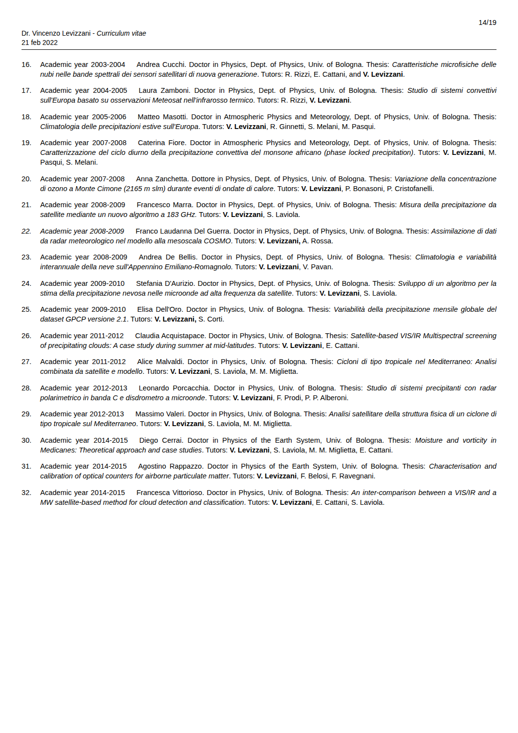14/19
Dr. Vincenzo Levizzani - Curriculum vitae
21 feb 2022
Academic year 2003-2004 Andrea Cucchi. Doctor in Physics, Dept. of Physics, Univ. of Bologna. Thesis: Caratteristiche microfisiche delle nubi nelle bande spettrali dei sensori satellitari di nuova generazione. Tutors: R. Rizzi, E. Cattani, and V. Levizzani.
Academic year 2004-2005 Laura Zamboni. Doctor in Physics, Dept. of Physics, Univ. of Bologna. Thesis: Studio di sistemi convettivi sull'Europa basato su osservazioni Meteosat nell'infrarosso termico. Tutors: R. Rizzi, V. Levizzani.
Academic year 2005-2006 Matteo Masotti. Doctor in Atmospheric Physics and Meteorology, Dept. of Physics, Univ. of Bologna. Thesis: Climatologia delle precipitazioni estive sull'Europa. Tutors: V. Levizzani, R. Ginnetti, S. Melani, M. Pasqui.
Academic year 2007-2008 Caterina Fiore. Doctor in Atmospheric Physics and Meteorology, Dept. of Physics, Univ. of Bologna. Thesis: Caratterizzazione del ciclo diurno della precipitazione convettiva del monsone africano (phase locked precipitation). Tutors: V. Levizzani, M. Pasqui, S. Melani.
Academic year 2007-2008 Anna Zanchetta. Dottore in Physics, Dept. of Physics, Univ. of Bologna. Thesis: Variazione della concentrazione di ozono a Monte Cimone (2165 m slm) durante eventi di ondate di calore. Tutors: V. Levizzani, P. Bonasoni, P. Cristofanelli.
Academic year 2008-2009 Francesco Marra. Doctor in Physics, Dept. of Physics, Univ. of Bologna. Thesis: Misura della precipitazione da satellite mediante un nuovo algoritmo a 183 GHz. Tutors: V. Levizzani, S. Laviola.
Academic year 2008-2009 Franco Laudanna Del Guerra. Doctor in Physics, Dept. of Physics, Univ. of Bologna. Thesis: Assimilazione di dati da radar meteorologico nel modello alla mesoscala COSMO. Tutors: V. Levizzani, A. Rossa.
Academic year 2008-2009 Andrea De Bellis. Doctor in Physics, Dept. of Physics, Univ. of Bologna. Thesis: Climatologia e variabilità interannuale della neve sull'Appennino Emiliano-Romagnolo. Tutors: V. Levizzani, V. Pavan.
Academic year 2009-2010 Stefania D'Aurizio. Doctor in Physics, Dept. of Physics, Univ. of Bologna. Thesis: Sviluppo di un algoritmo per la stima della precipitazione nevosa nelle microonde ad alta frequenza da satellite. Tutors: V. Levizzani, S. Laviola.
Academic year 2009-2010 Elisa Dell'Oro. Doctor in Physics, Univ. of Bologna. Thesis: Variabilità della precipitazione mensile globale del dataset GPCP versione 2.1. Tutors: V. Levizzani, S. Corti.
Academic year 2011-2012 Claudia Acquistapace. Doctor in Physics, Univ. of Bologna. Thesis: Satellite-based VIS/IR Multispectral screening of precipitating clouds: A case study during summer at mid-latitudes. Tutors: V. Levizzani, E. Cattani.
Academic year 2011-2012 Alice Malvaldi. Doctor in Physics, Univ. of Bologna. Thesis: Cicloni di tipo tropicale nel Mediterraneo: Analisi combinata da satellite e modello. Tutors: V. Levizzani, S. Laviola, M. M. Miglietta.
Academic year 2012-2013 Leonardo Porcacchia. Doctor in Physics, Univ. of Bologna. Thesis: Studio di sistemi precipitanti con radar polarimetrico in banda C e disdrometro a microonde. Tutors: V. Levizzani, F. Prodi, P. P. Alberoni.
Academic year 2012-2013 Massimo Valeri. Doctor in Physics, Univ. of Bologna. Thesis: Analisi satellitare della struttura fisica di un ciclone di tipo tropicale sul Mediterraneo. Tutors: V. Levizzani, S. Laviola, M. M. Miglietta.
Academic year 2014-2015 Diego Cerrai. Doctor in Physics of the Earth System, Univ. of Bologna. Thesis: Moisture and vorticity in Medicanes: Theoretical approach and case studies. Tutors: V. Levizzani, S. Laviola, M. M. Miglietta, E. Cattani.
Academic year 2014-2015 Agostino Rappazzo. Doctor in Physics of the Earth System, Univ. of Bologna. Thesis: Characterisation and calibration of optical counters for airborne particulate matter. Tutors: V. Levizzani, F. Belosi, F. Ravegnani.
Academic year 2014-2015 Francesca Vittorioso. Doctor in Physics, Univ. of Bologna. Thesis: An inter-comparison between a VIS/IR and a MW satellite-based method for cloud detection and classification. Tutors: V. Levizzani, E. Cattani, S. Laviola.